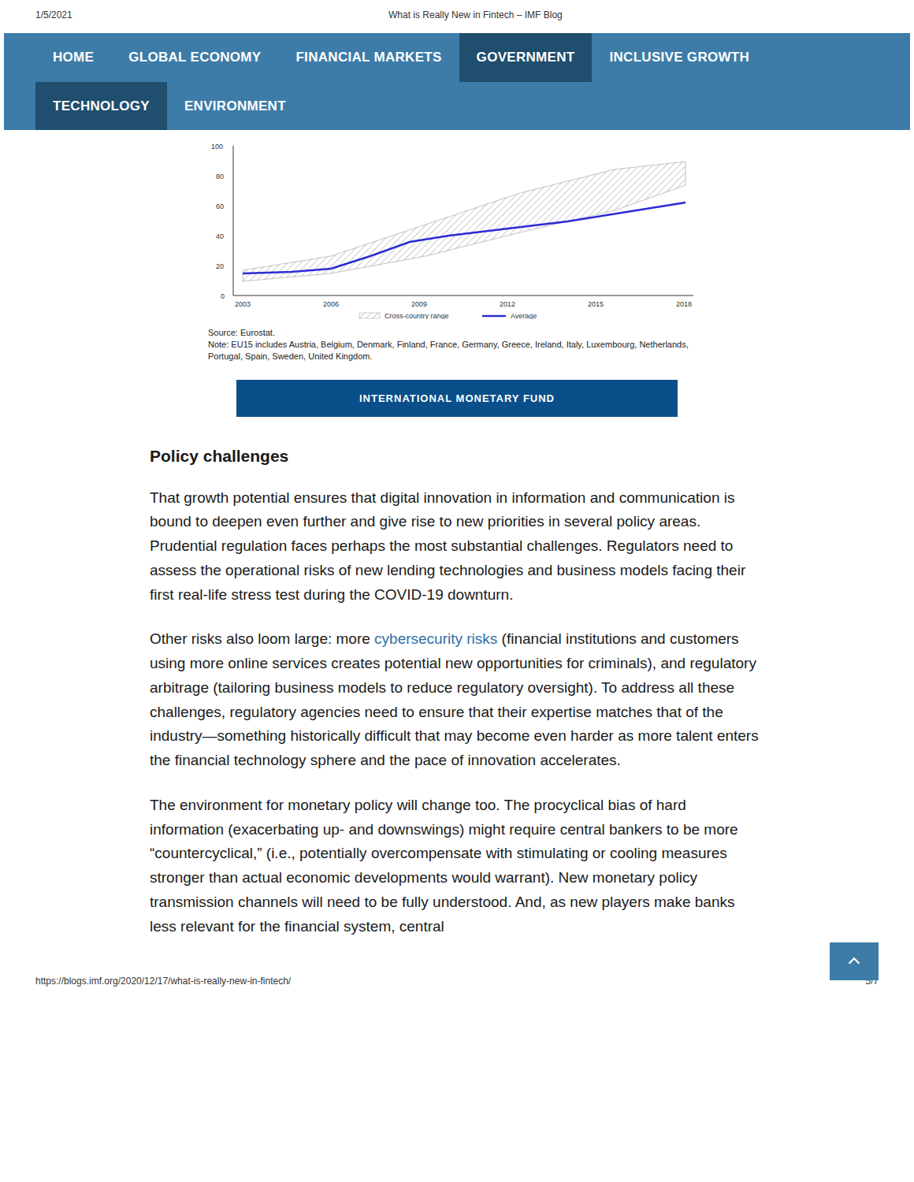1/5/2021 What is Really New in Fintech – IMF Blog
Home
Global Economy
Financial Markets
Government
Inclusive Growth
Technology
Environment
100 80 60 40 20 0 2003 2006 2009 2012 2015 2018 Cross-country range Average
Source: Eurostat.
Note: EU15 includes Austria, Belgium, Denmark, Finland, France, Germany, Greece, Ireland, Italy, Luxembourg, Netherlands, Portugal, Spain, Sweden, United Kingdom.
INTERNATIONAL MONETARY FUND
Policy challenges
That growth potential ensures that digital innovation in information and communication is bound to deepen even further and give rise to new priorities in several policy areas. Prudential regulation faces perhaps the most substantial challenges. Regulators need to assess the operational risks of new lending technologies and business models facing their first real-life stress test during the COVID-19 downturn.
Other risks also loom large: more cybersecurity risks (financial institutions and customers using more online services creates potential new opportunities for criminals), and regulatory arbitrage (tailoring business models to reduce regulatory oversight). To address all these challenges, regulatory agencies need to ensure that their expertise matches that of the industry—something historically difficult that may become even harder as more talent enters the financial technology sphere and the pace of innovation accelerates.
The environment for monetary policy will change too. The procyclical bias of hard information (exacerbating up- and downswings) might require central bankers to be more “countercyclical,” (i.e., potentially overcompensate with stimulating or cooling measures stronger than actual economic developments would warrant). New monetary policy transmission channels will need to be fully understood. And, as new players make banks less relevant for the financial system, central
https://blogs.imf.org/2020/12/17/what-is-really-new-in-fintech/ 5/7